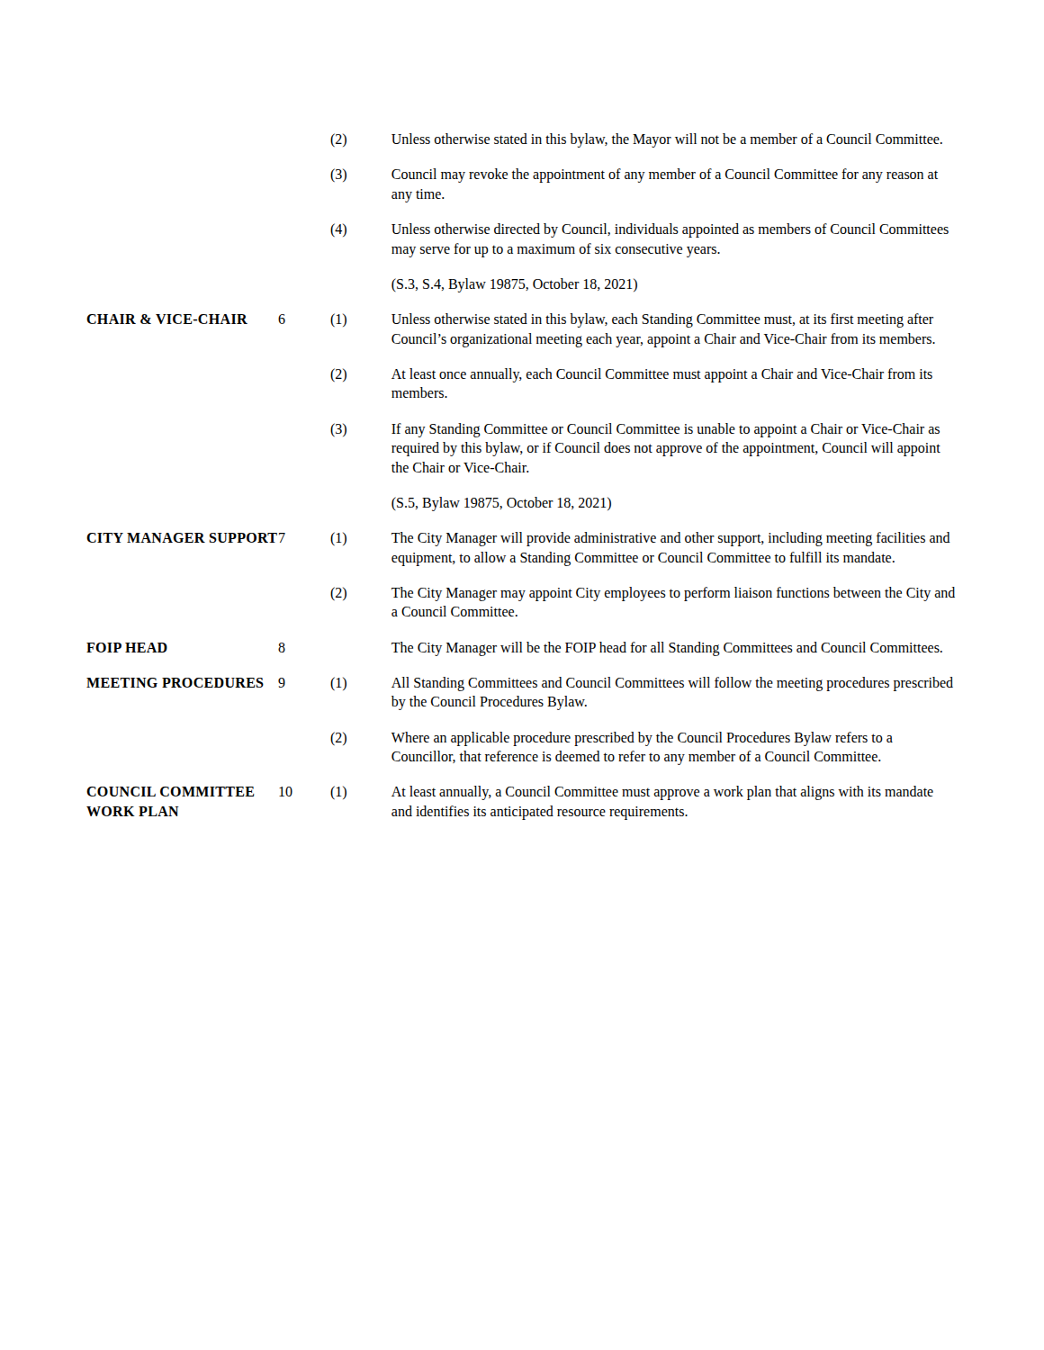| | | (2) | Unless otherwise stated in this bylaw, the Mayor will not be a member of a Council Committee. |
| | | (3) | Council may revoke the appointment of any member of a Council Committee for any reason at any time. |
| | | (4) | Unless otherwise directed by Council, individuals appointed as members of Council Committees may serve for up to a maximum of six consecutive years. |
| | | | (S.3, S.4, Bylaw 19875, October 18, 2021) |
| Chair & Vice-Chair | 6 | (1) | Unless otherwise stated in this bylaw, each Standing Committee must, at its first meeting after Council’s organizational meeting each year, appoint a Chair and Vice-Chair from its members. |
| | | (2) | At least once annually, each Council Committee must appoint a Chair and Vice-Chair from its members. |
| | | (3) | If any Standing Committee or Council Committee is unable to appoint a Chair or Vice-Chair as required by this bylaw, or if Council does not approve of the appointment, Council will appoint the Chair or Vice-Chair. |
| | | | (S.5, Bylaw 19875, October 18, 2021) |
| City Manager Support | 7 | (1) | The City Manager will provide administrative and other support, including meeting facilities and equipment, to allow a Standing Committee or Council Committee to fulfill its mandate. |
| | | (2) | The City Manager may appoint City employees to perform liaison functions between the City and a Council Committee. |
| FOIP Head | 8 | | The City Manager will be the FOIP head for all Standing Committees and Council Committees. |
| Meeting Procedures | 9 | (1) | All Standing Committees and Council Committees will follow the meeting procedures prescribed by the Council Procedures Bylaw. |
| | | (2) | Where an applicable procedure prescribed by the Council Procedures Bylaw refers to a Councillor, that reference is deemed to refer to any member of a Council Committee. |
| Council Committee Work Plan | 10 | (1) | At least annually, a Council Committee must approve a work plan that aligns with its mandate and identifies its anticipated resource requirements. |